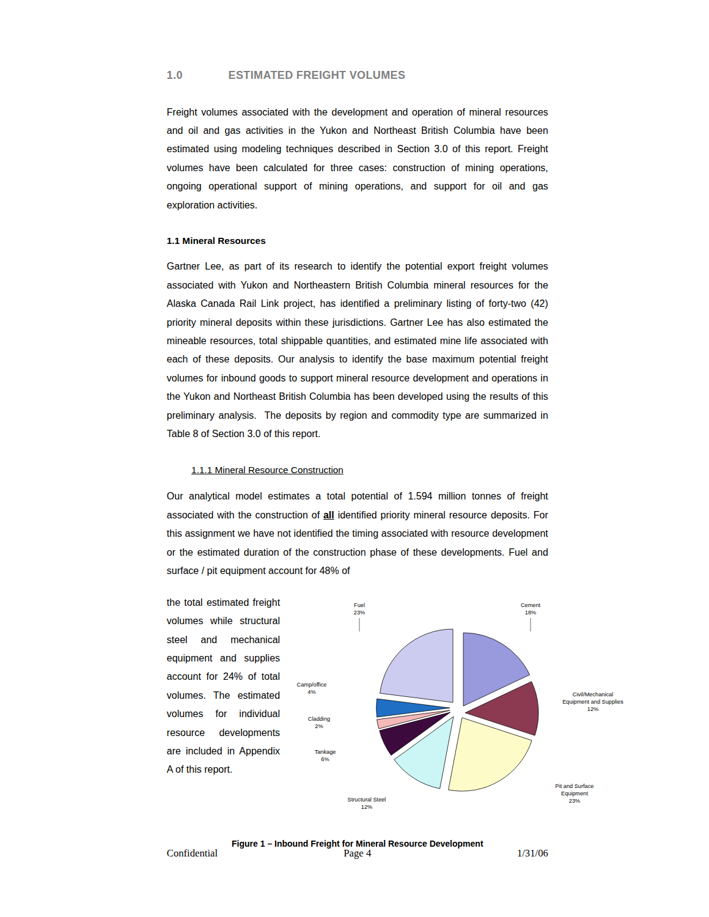1.0 ESTIMATED FREIGHT VOLUMES
Freight volumes associated with the development and operation of mineral resources and oil and gas activities in the Yukon and Northeast British Columbia have been estimated using modeling techniques described in Section 3.0 of this report. Freight volumes have been calculated for three cases: construction of mining operations, ongoing operational support of mining operations, and support for oil and gas exploration activities.
1.1 Mineral Resources
Gartner Lee, as part of its research to identify the potential export freight volumes associated with Yukon and Northeastern British Columbia mineral resources for the Alaska Canada Rail Link project, has identified a preliminary listing of forty-two (42) priority mineral deposits within these jurisdictions. Gartner Lee has also estimated the mineable resources, total shippable quantities, and estimated mine life associated with each of these deposits. Our analysis to identify the base maximum potential freight volumes for inbound goods to support mineral resource development and operations in the Yukon and Northeast British Columbia has been developed using the results of this preliminary analysis. The deposits by region and commodity type are summarized in Table 8 of Section 3.0 of this report.
1.1.1 Mineral Resource Construction
Our analytical model estimates a total potential of 1.594 million tonnes of freight associated with the construction of all identified priority mineral resource deposits. For this assignment we have not identified the timing associated with resource development or the estimated duration of the construction phase of these developments. Fuel and surface / pit equipment account for 48% of
the total estimated freight volumes while structural steel and mechanical equipment and supplies account for 24% of total volumes. The estimated volumes for individual resource developments are included in Appendix A of this report.
Cement 18% Civil/Mechanical Equipment and Supplies 12% Pit and Surface Equipment 23% Structural Steel 12% Tankage 6% Cladding 2% Camp/office 4% Fuel 23%
Figure 1 – Inbound Freight for Mineral Resource Development
Confidential
Page 4
1/31/06